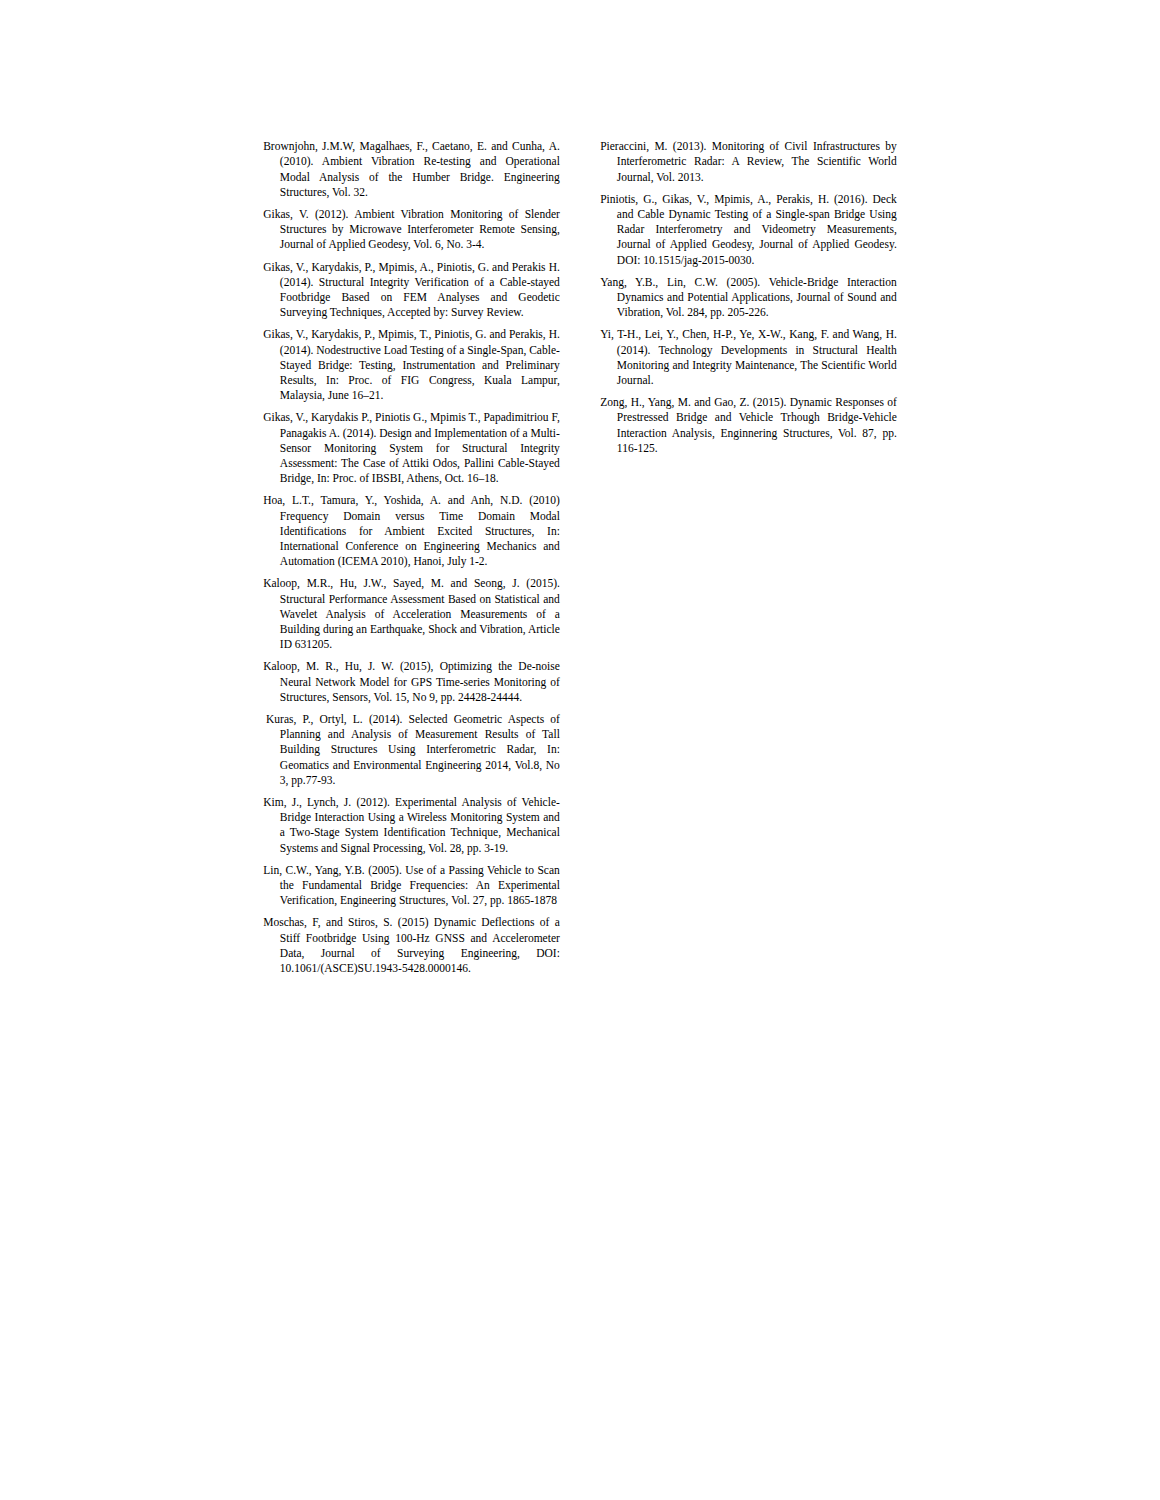Brownjohn, J.M.W, Magalhaes, F., Caetano, E. and Cunha, A. (2010). Ambient Vibration Re-testing and Operational Modal Analysis of the Humber Bridge. Engineering Structures, Vol. 32.
Gikas, V. (2012). Ambient Vibration Monitoring of Slender Structures by Microwave Interferometer Remote Sensing, Journal of Applied Geodesy, Vol. 6, No. 3-4.
Gikas, V., Karydakis, P., Mpimis, A., Piniotis, G. and Perakis H. (2014). Structural Integrity Verification of a Cable-stayed Footbridge Based on FEM Analyses and Geodetic Surveying Techniques, Accepted by: Survey Review.
Gikas, V., Karydakis, P., Mpimis, T., Piniotis, G. and Perakis, H. (2014). Nodestructive Load Testing of a Single-Span, Cable-Stayed Bridge: Testing, Instrumentation and Preliminary Results, In: Proc. of FIG Congress, Kuala Lampur, Malaysia, June 16–21.
Gikas, V., Karydakis P., Piniotis G., Mpimis T., Papadimitriou F, Panagakis A. (2014). Design and Implementation of a Multi-Sensor Monitoring System for Structural Integrity Assessment: The Case of Attiki Odos, Pallini Cable-Stayed Bridge, In: Proc. of IBSBI, Athens, Oct. 16–18.
Hoa, L.T., Tamura, Y., Yoshida, A. and Anh, N.D. (2010) Frequency Domain versus Time Domain Modal Identifications for Ambient Excited Structures, In: International Conference on Engineering Mechanics and Automation (ICEMA 2010), Hanoi, July 1-2.
Kaloop, M.R., Hu, J.W., Sayed, M. and Seong, J. (2015). Structural Performance Assessment Based on Statistical and Wavelet Analysis of Acceleration Measurements of a Building during an Earthquake, Shock and Vibration, Article ID 631205.
Kaloop, M. R., Hu, J. W. (2015), Optimizing the De-noise Neural Network Model for GPS Time-series Monitoring of Structures, Sensors, Vol. 15, No 9, pp. 24428-24444.
Kuras, P., Ortyl, L. (2014). Selected Geometric Aspects of Planning and Analysis of Measurement Results of Tall Building Structures Using Interferometric Radar, In: Geomatics and Environmental Engineering 2014, Vol.8, No 3, pp.77-93.
Kim, J., Lynch, J. (2012). Experimental Analysis of Vehicle-Bridge Interaction Using a Wireless Monitoring System and a Two-Stage System Identification Technique, Mechanical Systems and Signal Processing, Vol. 28, pp. 3-19.
Lin, C.W., Yang, Y.B. (2005). Use of a Passing Vehicle to Scan the Fundamental Bridge Frequencies: An Experimental Verification, Engineering Structures, Vol. 27, pp. 1865-1878
Moschas, F, and Stiros, S. (2015) Dynamic Deflections of a Stiff Footbridge Using 100-Hz GNSS and Accelerometer Data, Journal of Surveying Engineering, DOI: 10.1061/(ASCE)SU.1943-5428.0000146.
Pieraccini, M. (2013). Monitoring of Civil Infrastructures by Interferometric Radar: A Review, The Scientific World Journal, Vol. 2013.
Piniotis, G., Gikas, V., Mpimis, A., Perakis, H. (2016). Deck and Cable Dynamic Testing of a Single-span Bridge Using Radar Interferometry and Videometry Measurements, Journal of Applied Geodesy, Journal of Applied Geodesy. DOI: 10.1515/jag-2015-0030.
Yang, Y.B., Lin, C.W. (2005). Vehicle-Bridge Interaction Dynamics and Potential Applications, Journal of Sound and Vibration, Vol. 284, pp. 205-226.
Yi, T-H., Lei, Y., Chen, H-P., Ye, X-W., Kang, F. and Wang, H. (2014). Technology Developments in Structural Health Monitoring and Integrity Maintenance, The Scientific World Journal.
Zong, H., Yang, M. and Gao, Z. (2015). Dynamic Responses of Prestressed Bridge and Vehicle Trhough Bridge-Vehicle Interaction Analysis, Enginnering Structures, Vol. 87, pp. 116-125.